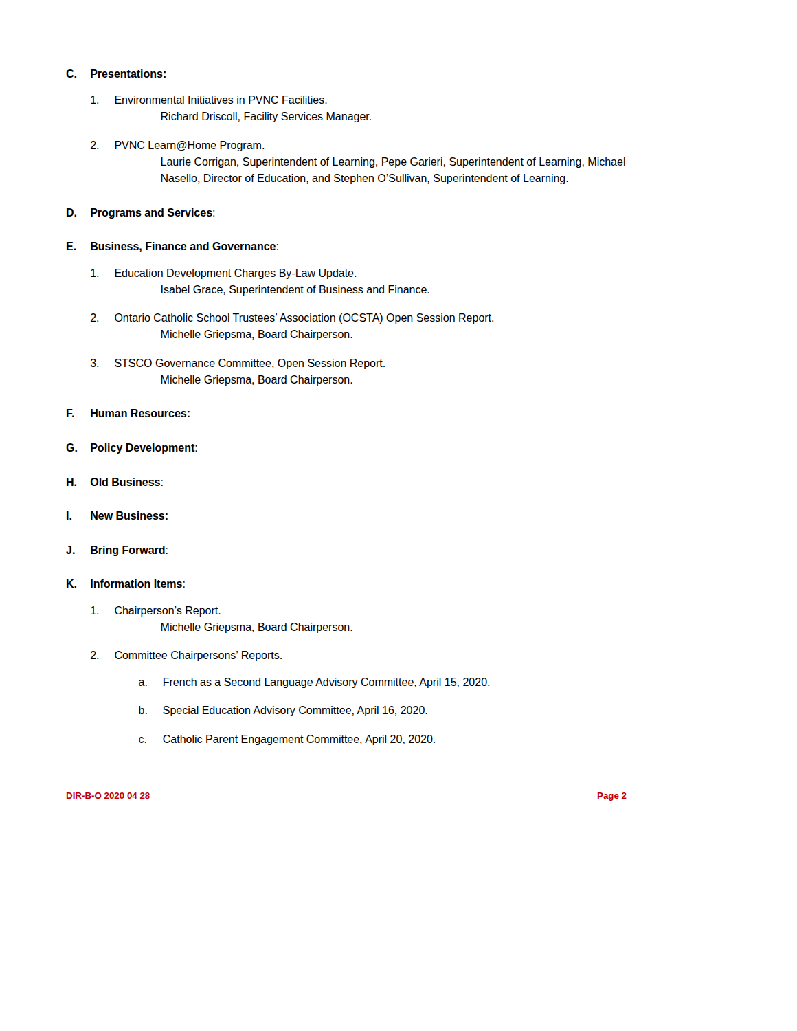C. Presentations:
1. Environmental Initiatives in PVNC Facilities. Richard Driscoll, Facility Services Manager.
2. PVNC Learn@Home Program. Laurie Corrigan, Superintendent of Learning, Pepe Garieri, Superintendent of Learning, Michael Nasello, Director of Education, and Stephen O’Sullivan, Superintendent of Learning.
D. Programs and Services:
E. Business, Finance and Governance:
1. Education Development Charges By-Law Update. Isabel Grace, Superintendent of Business and Finance.
2. Ontario Catholic School Trustees’ Association (OCSTA) Open Session Report. Michelle Griepsma, Board Chairperson.
3. STSCO Governance Committee, Open Session Report. Michelle Griepsma, Board Chairperson.
F. Human Resources:
G. Policy Development:
H. Old Business:
I. New Business:
J. Bring Forward:
K. Information Items:
1. Chairperson’s Report. Michelle Griepsma, Board Chairperson.
2. Committee Chairpersons’ Reports.
a. French as a Second Language Advisory Committee, April 15, 2020.
b. Special Education Advisory Committee, April 16, 2020.
c. Catholic Parent Engagement Committee, April 20, 2020.
DIR-B-O 2020 04 28 Page 2